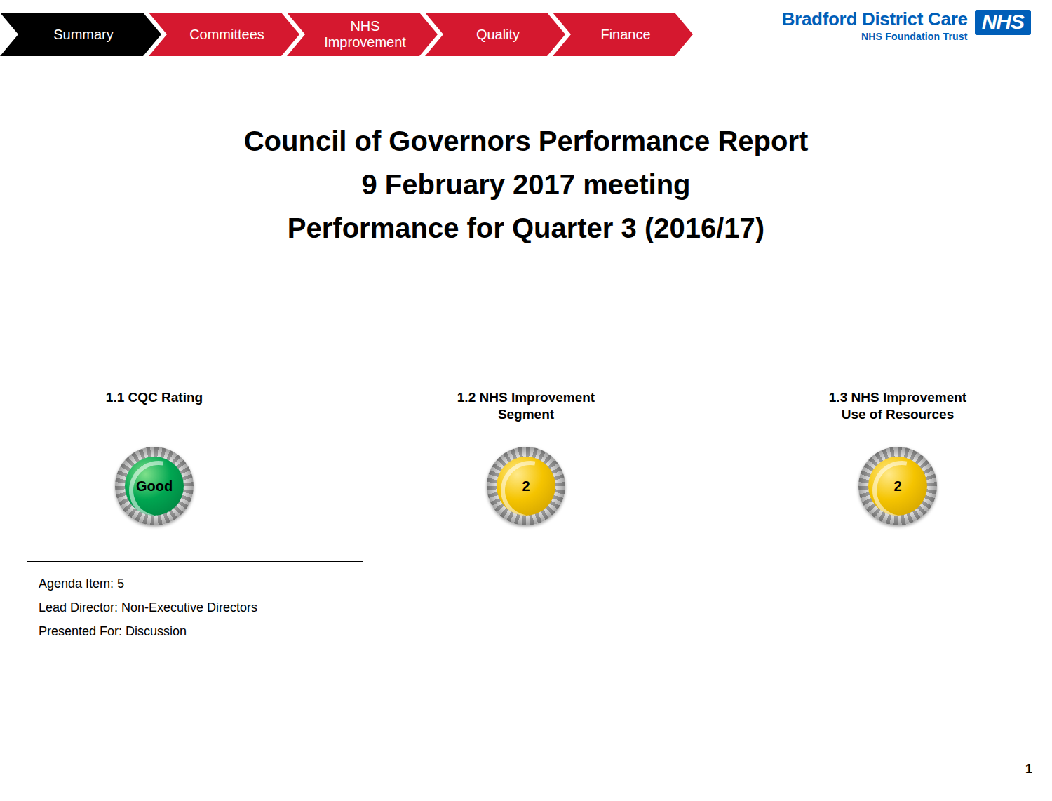Summary
Committees
NHS
Improvement
Quality
Finance
Bradford District Care NHS Foundation Trust
NHS
Council of Governors Performance Report
9 February 2017 meeting
Performance for Quarter 3 (2016/17)
1.1 CQC Rating
Good
1.2 NHS Improvement
Segment
2
1.3 NHS Improvement
Use of Resources
2
Agenda Item: 5
Lead Director: Non-Executive Directors
Presented For: Discussion
1